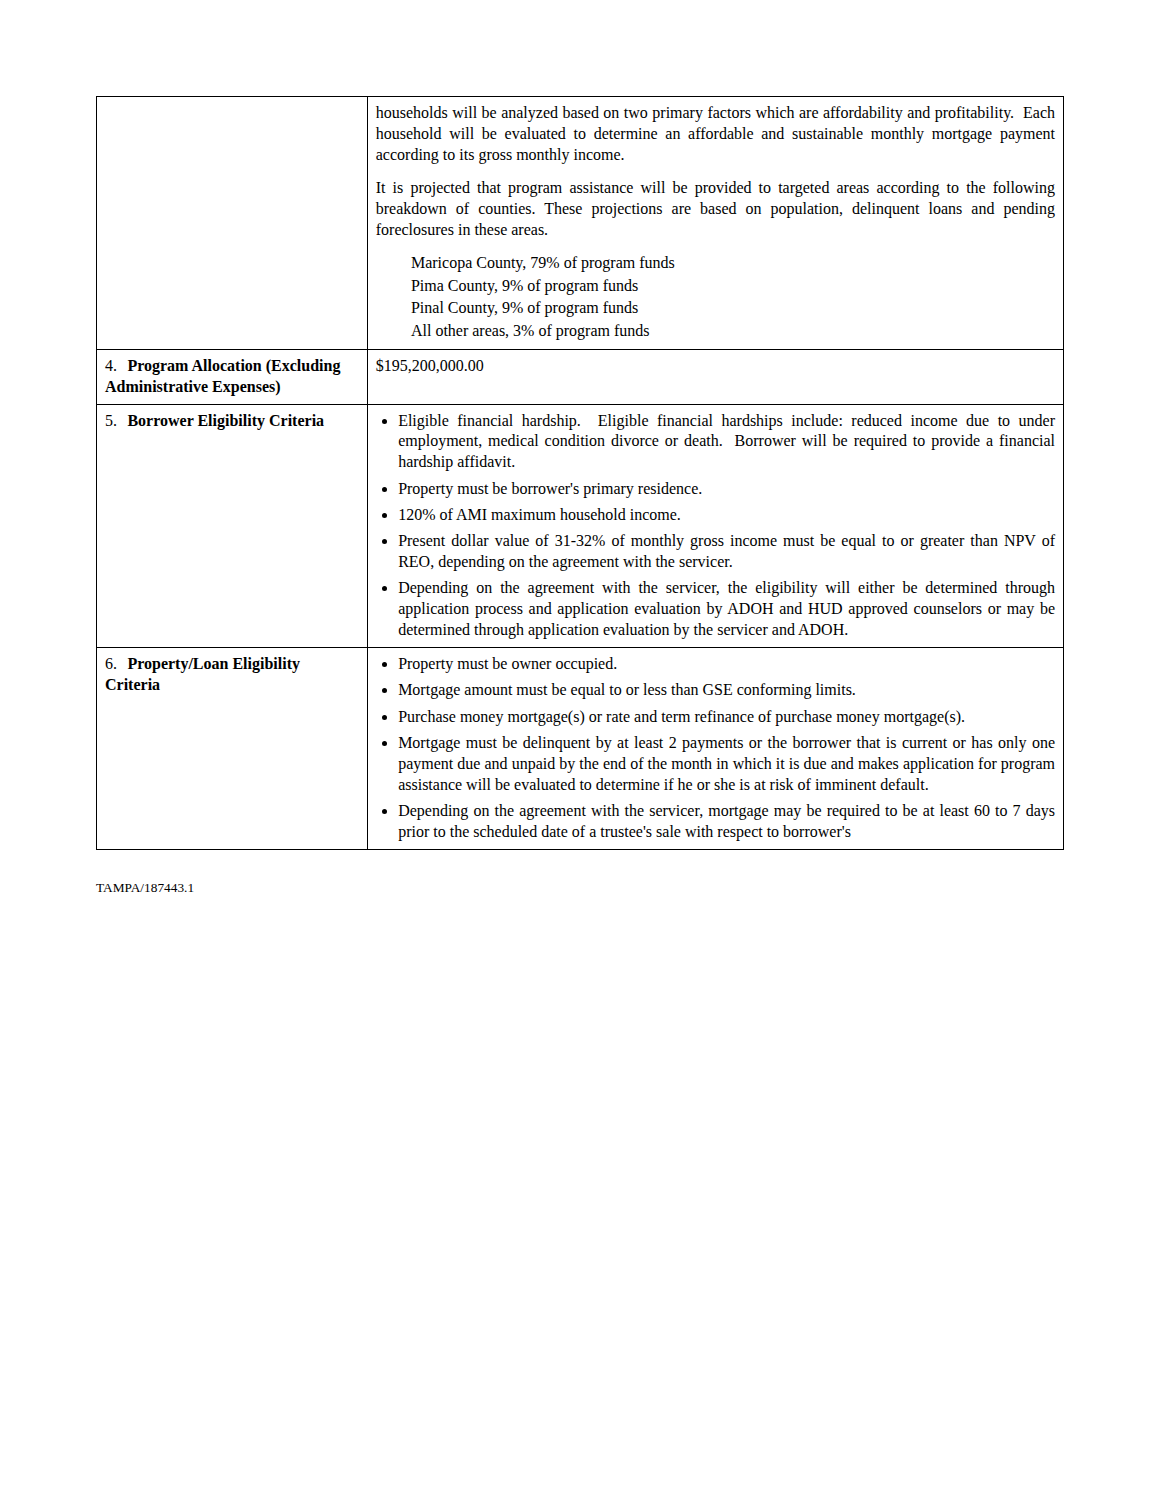| | households will be analyzed based on two primary factors which are affordability and profitability. Each household will be evaluated to determine an affordable and sustainable monthly mortgage payment according to its gross monthly income. It is projected that program assistance will be provided to targeted areas according to the following breakdown of counties. These projections are based on population, delinquent loans and pending foreclosures in these areas. Maricopa County, 79% of program funds Pima County, 9% of program funds Pinal County, 9% of program funds All other areas, 3% of program funds |
| 4. Program Allocation (Excluding Administrative Expenses) | $195,200,000.00 |
| 5. Borrower Eligibility Criteria | Eligible financial hardship. Eligible financial hardships include: reduced income due to under employment, medical condition divorce or death. Borrower will be required to provide a financial hardship affidavit. Property must be borrower's primary residence. 120% of AMI maximum household income. Present dollar value of 31-32% of monthly gross income must be equal to or greater than NPV of REO, depending on the agreement with the servicer. Depending on the agreement with the servicer, the eligibility will either be determined through application process and application evaluation by ADOH and HUD approved counselors or may be determined through application evaluation by the servicer and ADOH. |
| 6. Property/Loan Eligibility Criteria | Property must be owner occupied. Mortgage amount must be equal to or less than GSE conforming limits. Purchase money mortgage(s) or rate and term refinance of purchase money mortgage(s). Mortgage must be delinquent by at least 2 payments or the borrower that is current or has only one payment due and unpaid by the end of the month in which it is due and makes application for program assistance will be evaluated to determine if he or she is at risk of imminent default. Depending on the agreement with the servicer, mortgage may be required to be at least 60 to 7 days prior to the scheduled date of a trustee's sale with respect to borrower's |
TAMPA/187443.1